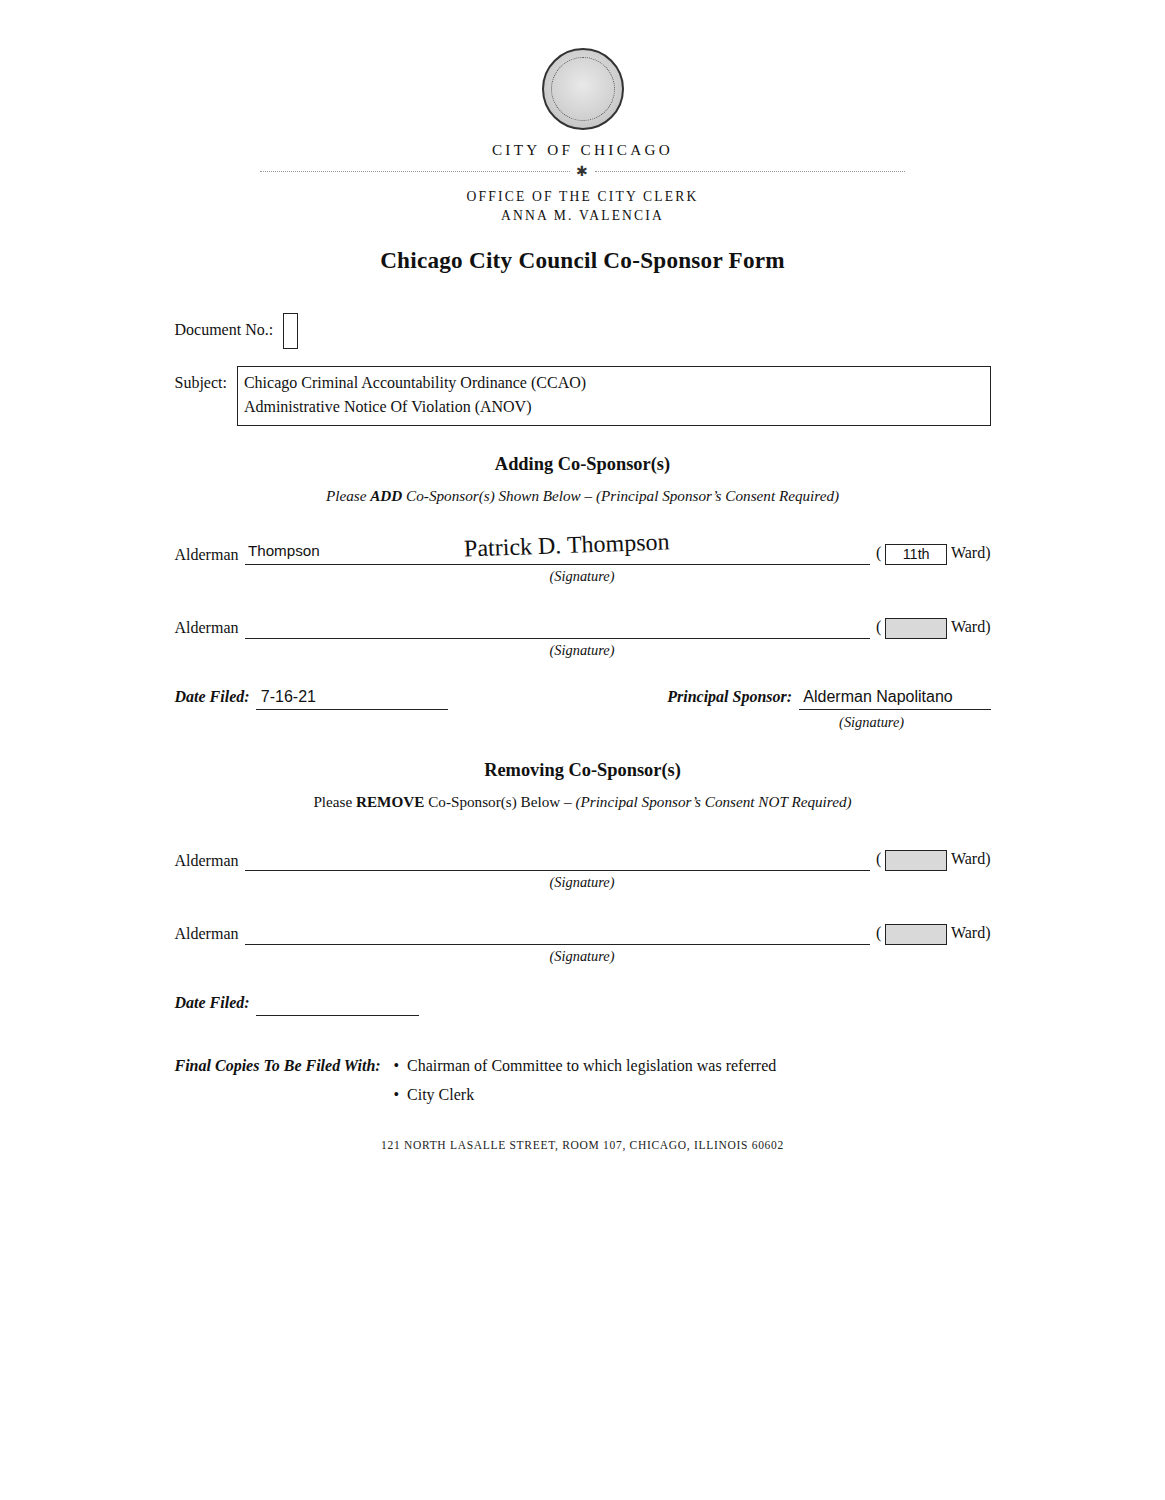CITY OF CHICAGO
✱
OFFICE OF THE CITY CLERK
ANNA M. VALENCIA
Chicago City Council Co-Sponsor Form
Document No.:
Subject:
Chicago Criminal Accountability Ordinance (CCAO)
Administrative Notice Of Violation (ANOV)
Adding Co-Sponsor(s)
Please ADD Co-Sponsor(s) Shown Below – (Principal Sponsor’s Consent Required)
Alderman Thompson Patrick D. Thompson (11th Ward)
Alderman
(Signature)
( Ward)
Alderman ( Ward)
Alderman
(Signature)
( Ward)
Date Filed: 7-16-21 Principal Sponsor: Alderman Napolitano
(Signature)
Removing Co-Sponsor(s)
Please REMOVE Co-Sponsor(s) Below – (Principal Sponsor’s Consent NOT Required)
Alderman ( Ward)
Alderman
(Signature)
( Ward)
Alderman ( Ward)
Alderman
(Signature)
( Ward)
Date Filed:
Final Copies To Be Filed With:
Chairman of Committee to which legislation was referred
City Clerk
121 NORTH LASALLE STREET, ROOM 107, CHICAGO, ILLINOIS 60602